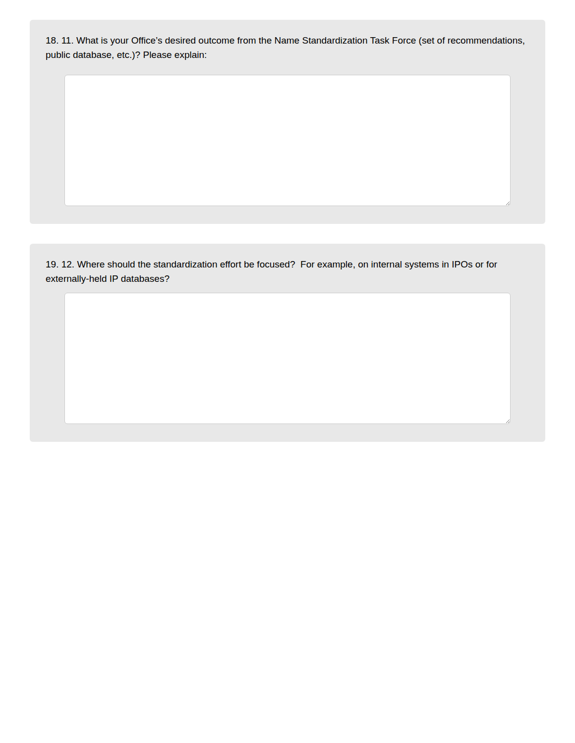18. 11. What is your Office’s desired outcome from the Name Standardization Task Force (set of recommendations, public database, etc.)? Please explain:
19. 12. Where should the standardization effort be focused? For example, on internal systems in IPOs or for externally-held IP databases?